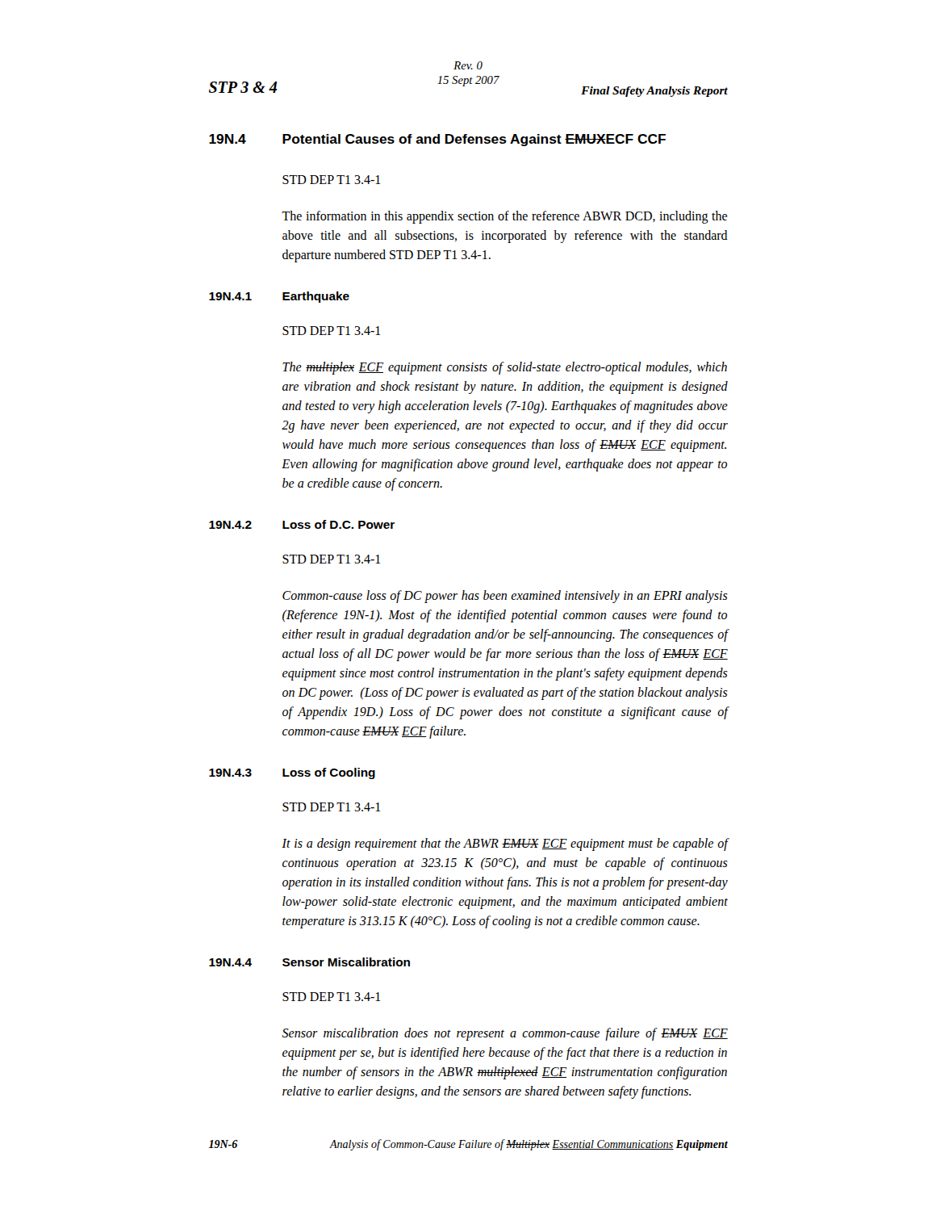STP 3 & 4
Rev. 0
15 Sept 2007
Final Safety Analysis Report
19N.4 Potential Causes of and Defenses Against EMUXECF CCF
STD DEP T1 3.4-1
The information in this appendix section of the reference ABWR DCD, including the above title and all subsections, is incorporated by reference with the standard departure numbered STD DEP T1 3.4-1.
19N.4.1 Earthquake
STD DEP T1 3.4-1
The multiplex ECF equipment consists of solid-state electro-optical modules, which are vibration and shock resistant by nature. In addition, the equipment is designed and tested to very high acceleration levels (7-10g). Earthquakes of magnitudes above 2g have never been experienced, are not expected to occur, and if they did occur would have much more serious consequences than loss of EMUX ECF equipment. Even allowing for magnification above ground level, earthquake does not appear to be a credible cause of concern.
19N.4.2 Loss of D.C. Power
STD DEP T1 3.4-1
Common-cause loss of DC power has been examined intensively in an EPRI analysis (Reference 19N-1). Most of the identified potential common causes were found to either result in gradual degradation and/or be self-announcing. The consequences of actual loss of all DC power would be far more serious than the loss of EMUX ECF equipment since most control instrumentation in the plant's safety equipment depends on DC power. (Loss of DC power is evaluated as part of the station blackout analysis of Appendix 19D.) Loss of DC power does not constitute a significant cause of common-cause EMUX ECF failure.
19N.4.3 Loss of Cooling
STD DEP T1 3.4-1
It is a design requirement that the ABWR EMUX ECF equipment must be capable of continuous operation at 323.15 K (50°C), and must be capable of continuous operation in its installed condition without fans. This is not a problem for present-day low-power solid-state electronic equipment, and the maximum anticipated ambient temperature is 313.15 K (40°C). Loss of cooling is not a credible common cause.
19N.4.4 Sensor Miscalibration
STD DEP T1 3.4-1
Sensor miscalibration does not represent a common-cause failure of EMUX ECF equipment per se, but is identified here because of the fact that there is a reduction in the number of sensors in the ABWR multiplexed ECF instrumentation configuration relative to earlier designs, and the sensors are shared between safety functions.
19N-6
Analysis of Common-Cause Failure of Multiplex Essential Communications Equipment